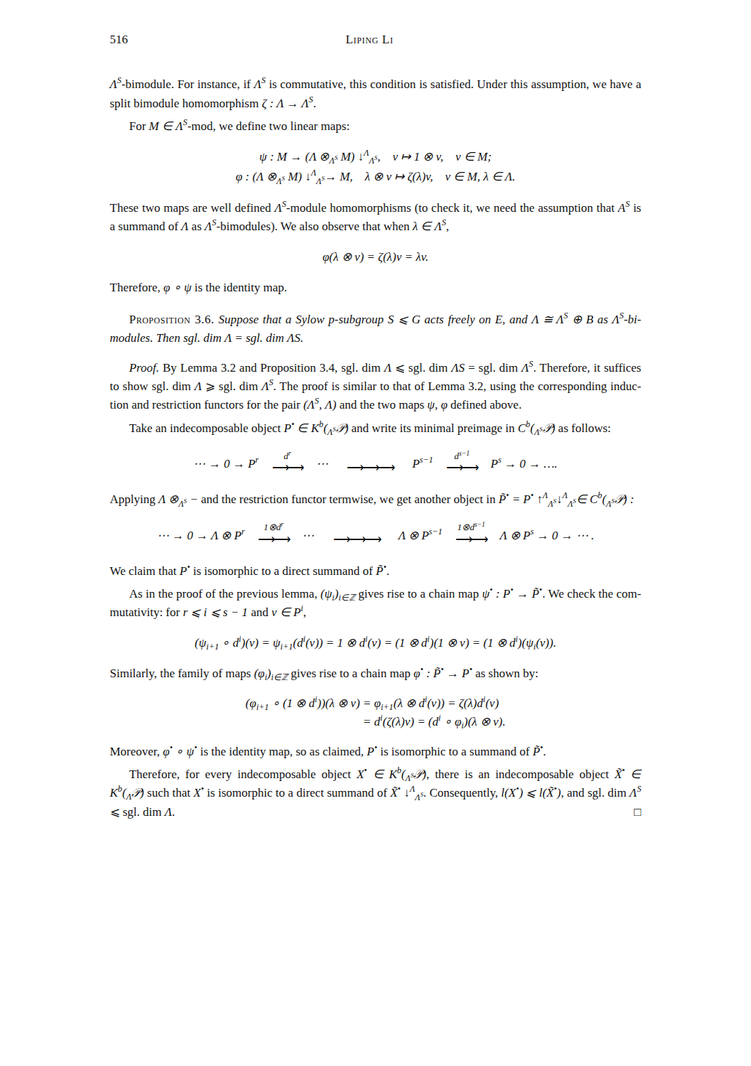516 Liping Li
ΛS-bimodule. For instance, if ΛS is commutative, this condition is satisfied. Under this assumption, we have a split bimodule homomorphism ζ : Λ → ΛS.
For M ∈ ΛS-mod, we define two linear maps:
ψ : M → (Λ ⊗ΛS M) ↓ΛΛS, v ↦ 1 ⊗ v, v ∈ M; φ : (Λ ⊗ΛS M) ↓ΛΛS→ M, λ ⊗ v ↦ ζ(λ)v, v ∈ M, λ ∈ Λ.
These two maps are well defined ΛS-module homomorphisms (to check it, we need the assumption that AS is a summand of Λ as ΛS-bimodules). We also observe that when λ ∈ ΛS,
φ(λ ⊗ v) = ζ(λ)v = λv.
Therefore, φ ∘ ψ is the identity map.
Proposition 3.6. Suppose that a Sylow p-subgroup S ⩽ G acts freely on E, and Λ ≅ ΛS ⊕ B as ΛS-bimodules. Then sgl. dim Λ = sgl. dim ΛS.
Proof. By Lemma 3.2 and Proposition 3.4, sgl. dim Λ ⩽ sgl. dim ΛS = sgl. dim ΛS. Therefore, it suffices to show sgl. dim Λ ⩾ sgl. dim ΛS. The proof is similar to that of Lemma 3.2, using the corresponding induction and restriction functors for the pair (ΛS, Λ) and the two maps ψ, φ defined above.
Take an indecomposable object P• ∈ Kb(ΛS𝒫) and write its minimal preimage in Cb(ΛS𝒫) as follows:
| ⋯ → 0 → P r | d r ⟶⟶ | ⋯ | ⟶⟶⟶ | P s−1 | d s−1 ⟶⟶ | P s → 0 → …. |
Applying Λ ⊗ΛS − and the restriction functor termwise, we get another object in P̃• = P• ↑ΛΛS↓ΛΛS∈ Cb(ΛS𝒫) :
| ⋯ → 0 → Λ ⊗ P r | 1⊗d r ⟶⟶ | ⋯ | ⟶⟶⟶ | Λ ⊗ P s−1 | 1⊗d s−1 ⟶⟶ | Λ ⊗ P s → 0 → ⋯ . |
We claim that P• is isomorphic to a direct summand of P̃•.
As in the proof of the previous lemma, (ψi)i∈ℤ gives rise to a chain map ψ• : P• → P̃•. We check the commutativity: for r ⩽ i ⩽ s − 1 and v ∈ Pi,
(ψi+1 ∘ di)(v) = ψi+1(di(v)) = 1 ⊗ di(v) = (1 ⊗ di)(1 ⊗ v) = (1 ⊗ di)(ψi(v)).
Similarly, the family of maps (φi)i∈ℤ gives rise to a chain map φ• : P̃• → P• as shown by:
(φi+1 ∘ (1 ⊗ di))(λ ⊗ v)
= φi+1(λ ⊗ di(v)) = ζ(λ)di(v)
= di(ζ(λ)v) = (di ∘ φi)(λ ⊗ v).
Moreover, φ• ∘ ψ• is the identity map, so as claimed, P• is isomorphic to a summand of P̃•.
Therefore, for every indecomposable object X• ∈ Kb(ΛS𝒫), there is an indecomposable object X̃• ∈ Kb(Λ𝒫) such that X• is isomorphic to a direct summand of X̃• ↓ΛΛS. Consequently, l(X•) ⩽ l(X̃•), and sgl. dim ΛS ⩽ sgl. dim Λ.□